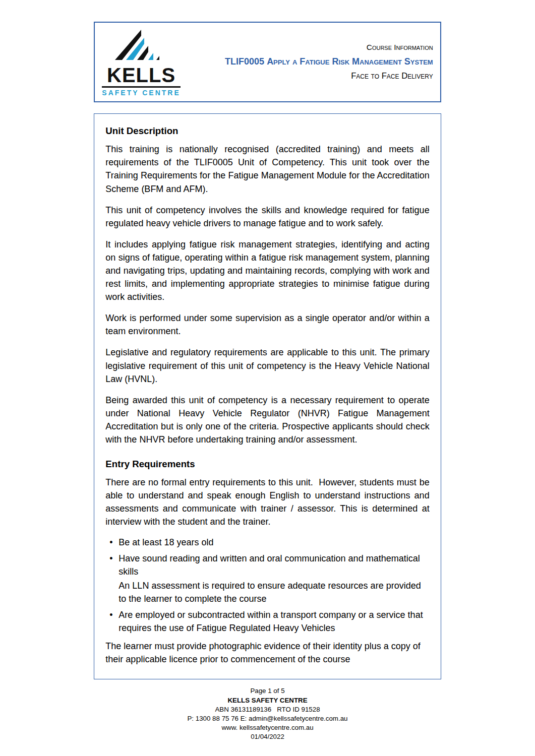KELLS
SAFETY CENTRE
Course Information
TLIF0005 Apply a Fatigue Risk Management System
Face to Face Delivery
Unit Description
This training is nationally recognised (accredited training) and meets all requirements of the TLIF0005 Unit of Competency. This unit took over the Training Requirements for the Fatigue Management Module for the Accreditation Scheme (BFM and AFM).
This unit of competency involves the skills and knowledge required for fatigue regulated heavy vehicle drivers to manage fatigue and to work safely.
It includes applying fatigue risk management strategies, identifying and acting on signs of fatigue, operating within a fatigue risk management system, planning and navigating trips, updating and maintaining records, complying with work and rest limits, and implementing appropriate strategies to minimise fatigue during work activities.
Work is performed under some supervision as a single operator and/or within a team environment.
Legislative and regulatory requirements are applicable to this unit. The primary legislative requirement of this unit of competency is the Heavy Vehicle National Law (HVNL).
Being awarded this unit of competency is a necessary requirement to operate under National Heavy Vehicle Regulator (NHVR) Fatigue Management Accreditation but is only one of the criteria. Prospective applicants should check with the NHVR before undertaking training and/or assessment.
Entry Requirements
There are no formal entry requirements to this unit. However, students must be able to understand and speak enough English to understand instructions and assessments and communicate with trainer / assessor. This is determined at interview with the student and the trainer.
Be at least 18 years old
Have sound reading and written and oral communication and mathematical skills An LLN assessment is required to ensure adequate resources are provided to the learner to complete the course
Are employed or subcontracted within a transport company or a service that requires the use of Fatigue Regulated Heavy Vehicles
The learner must provide photographic evidence of their identity plus a copy of their applicable licence prior to commencement of the course
Page 1 of 5
KELLS SAFETY CENTRE
ABN 36131189136 RTO ID 91528
P: 1300 88 75 76 E: admin@kellssafetycentre.com.au
www. kellssafetycentre.com.au
01/04/2022